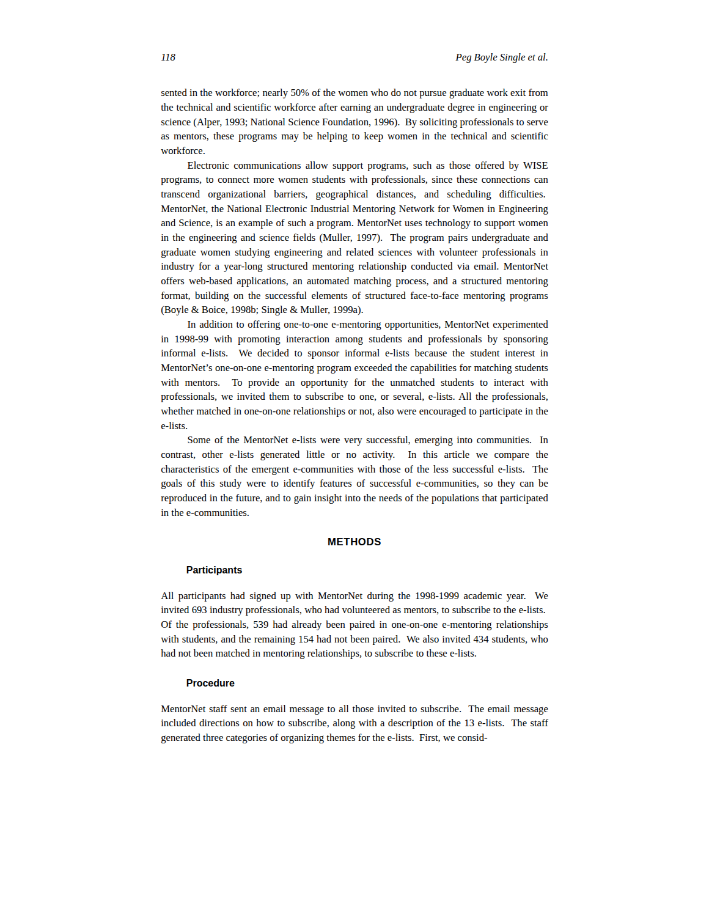118 Peg Boyle Single et al.
sented in the workforce; nearly 50% of the women who do not pursue graduate work exit from the technical and scientific workforce after earning an undergraduate degree in engineering or science (Alper, 1993; National Science Foundation, 1996). By soliciting professionals to serve as mentors, these programs may be helping to keep women in the technical and scientific workforce.
Electronic communications allow support programs, such as those offered by WISE programs, to connect more women students with professionals, since these connections can transcend organizational barriers, geographical distances, and scheduling difficulties. MentorNet, the National Electronic Industrial Mentoring Network for Women in Engineering and Science, is an example of such a program. MentorNet uses technology to support women in the engineering and science fields (Muller, 1997). The program pairs undergraduate and graduate women studying engineering and related sciences with volunteer professionals in industry for a year-long structured mentoring relationship conducted via email. MentorNet offers web-based applications, an automated matching process, and a structured mentoring format, building on the successful elements of structured face-to-face mentoring programs (Boyle & Boice, 1998b; Single & Muller, 1999a).
In addition to offering one-to-one e-mentoring opportunities, MentorNet experimented in 1998-99 with promoting interaction among students and professionals by sponsoring informal e-lists. We decided to sponsor informal e-lists because the student interest in MentorNet’s one-on-one e-mentoring program exceeded the capabilities for matching students with mentors. To provide an opportunity for the unmatched students to interact with professionals, we invited them to subscribe to one, or several, e-lists. All the professionals, whether matched in one-on-one relationships or not, also were encouraged to participate in the e-lists.
Some of the MentorNet e-lists were very successful, emerging into communities. In contrast, other e-lists generated little or no activity. In this article we compare the characteristics of the emergent e-communities with those of the less successful e-lists. The goals of this study were to identify features of successful e-communities, so they can be reproduced in the future, and to gain insight into the needs of the populations that participated in the e-communities.
METHODS
Participants
All participants had signed up with MentorNet during the 1998-1999 academic year. We invited 693 industry professionals, who had volunteered as mentors, to subscribe to the e-lists. Of the professionals, 539 had already been paired in one-on-one e-mentoring relationships with students, and the remaining 154 had not been paired. We also invited 434 students, who had not been matched in mentoring relationships, to subscribe to these e-lists.
Procedure
MentorNet staff sent an email message to all those invited to subscribe. The email message included directions on how to subscribe, along with a description of the 13 e-lists. The staff generated three categories of organizing themes for the e-lists. First, we consid-